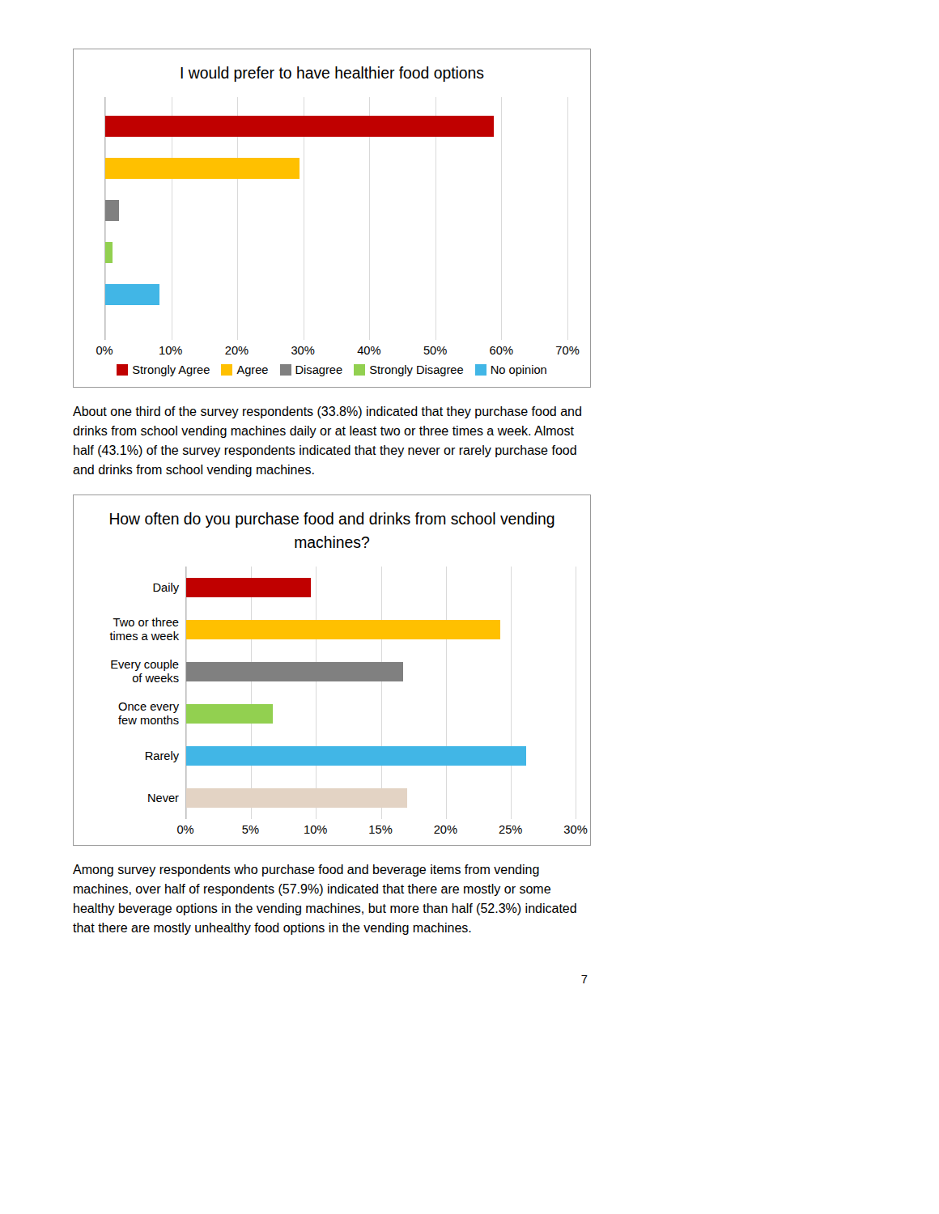I would prefer to have healthier food options
0% 10% 20% 30% 40% 50% 60% 70%
Strongly Agree
Agree
Disagree
Strongly Disagree
No opinion
About one third of the survey respondents (33.8%) indicated that they purchase food and drinks from school vending machines daily or at least two or three times a week. Almost half (43.1%) of the survey respondents indicated that they never or rarely purchase food and drinks from school vending machines.
How often do you purchase food and drinks from school vending machines?
Daily
Two or three
times a week
Every couple
of weeks
Once every
few months
Rarely
Never
0% 5% 10% 15% 20% 25% 30%
Among survey respondents who purchase food and beverage items from vending machines, over half of respondents (57.9%) indicated that there are mostly or some healthy beverage options in the vending machines, but more than half (52.3%) indicated that there are mostly unhealthy food options in the vending machines.
7